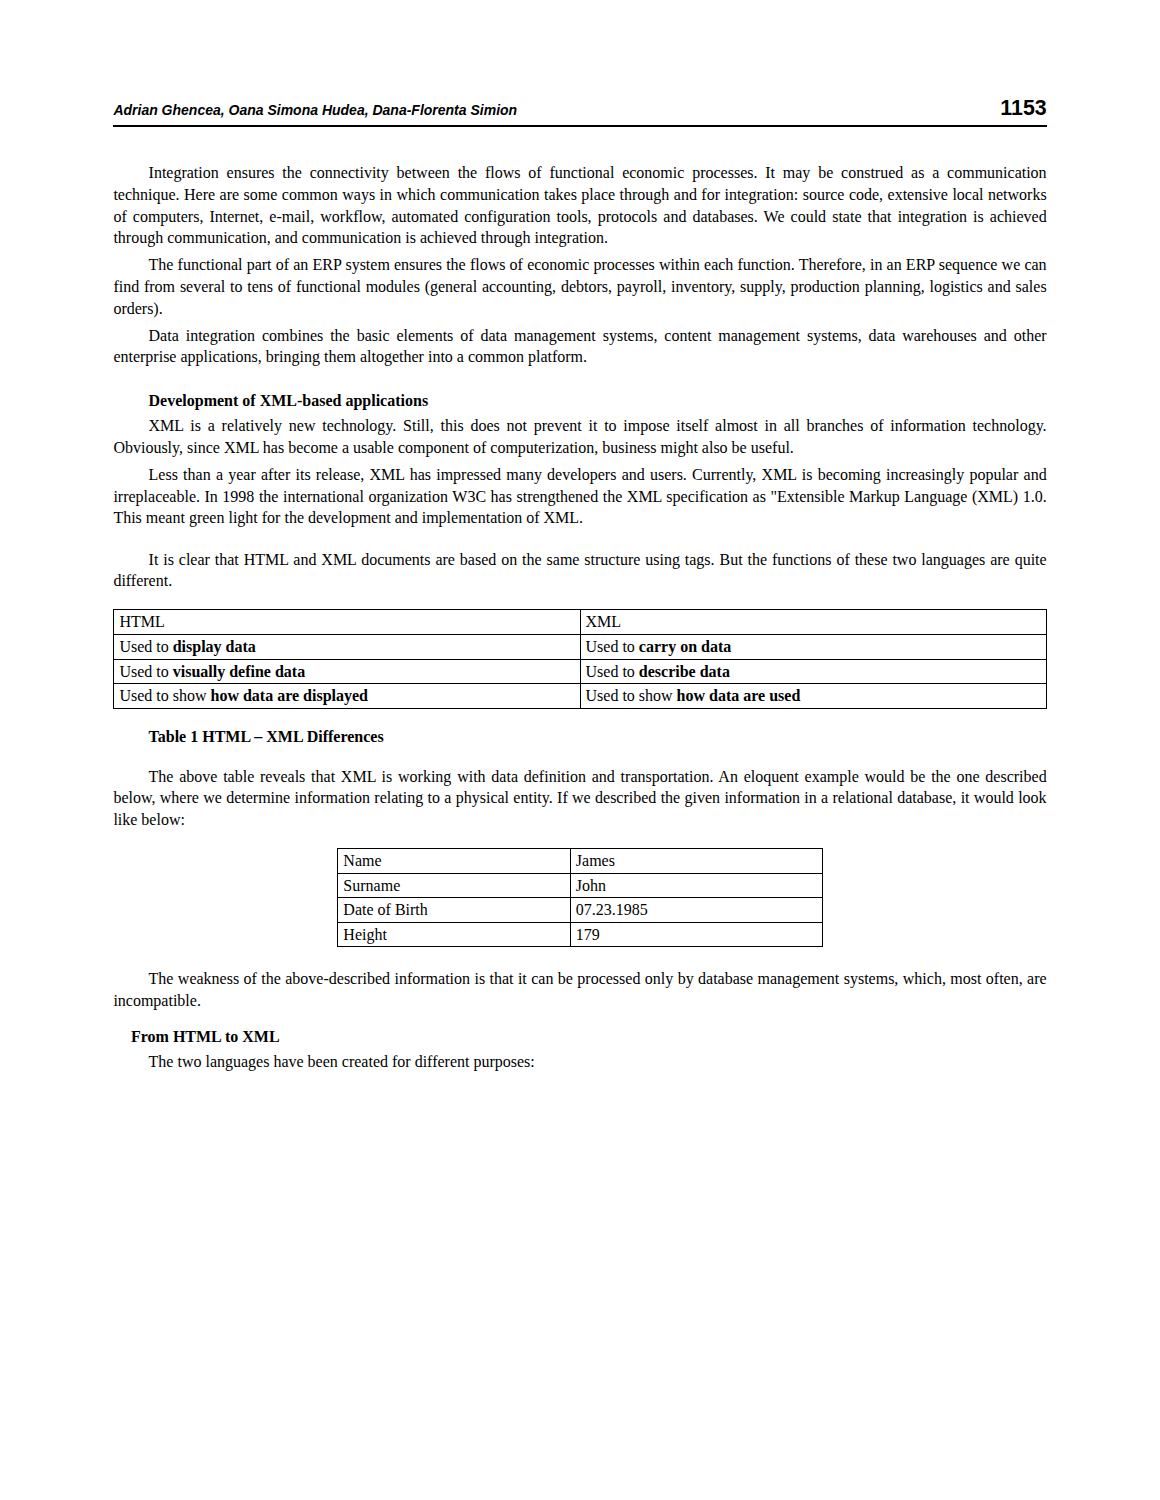Adrian Ghencea, Oana Simona Hudea, Dana-Florenta Simion 1153
Integration ensures the connectivity between the flows of functional economic processes. It may be construed as a communication technique. Here are some common ways in which communication takes place through and for integration: source code, extensive local networks of computers, Internet, e-mail, workflow, automated configuration tools, protocols and databases. We could state that integration is achieved through communication, and communication is achieved through integration.
The functional part of an ERP system ensures the flows of economic processes within each function. Therefore, in an ERP sequence we can find from several to tens of functional modules (general accounting, debtors, payroll, inventory, supply, production planning, logistics and sales orders).
Data integration combines the basic elements of data management systems, content management systems, data warehouses and other enterprise applications, bringing them altogether into a common platform.
Development of XML-based applications
XML is a relatively new technology. Still, this does not prevent it to impose itself almost in all branches of information technology. Obviously, since XML has become a usable component of computerization, business might also be useful.
Less than a year after its release, XML has impressed many developers and users. Currently, XML is becoming increasingly popular and irreplaceable. In 1998 the international organization W3C has strengthened the XML specification as "Extensible Markup Language (XML) 1.0. This meant green light for the development and implementation of XML.
It is clear that HTML and XML documents are based on the same structure using tags. But the functions of these two languages are quite different.
| HTML | XML |
| Used to display data | Used to carry on data |
| Used to visually define data | Used to describe data |
| Used to show how data are displayed | Used to show how data are used |
Table 1 HTML – XML Differences
The above table reveals that XML is working with data definition and transportation. An eloquent example would be the one described below, where we determine information relating to a physical entity. If we described the given information in a relational database, it would look like below:
| Name | James |
| Surname | John |
| Date of Birth | 07.23.1985 |
| Height | 179 |
The weakness of the above-described information is that it can be processed only by database management systems, which, most often, are incompatible.
From HTML to XML
The two languages have been created for different purposes: